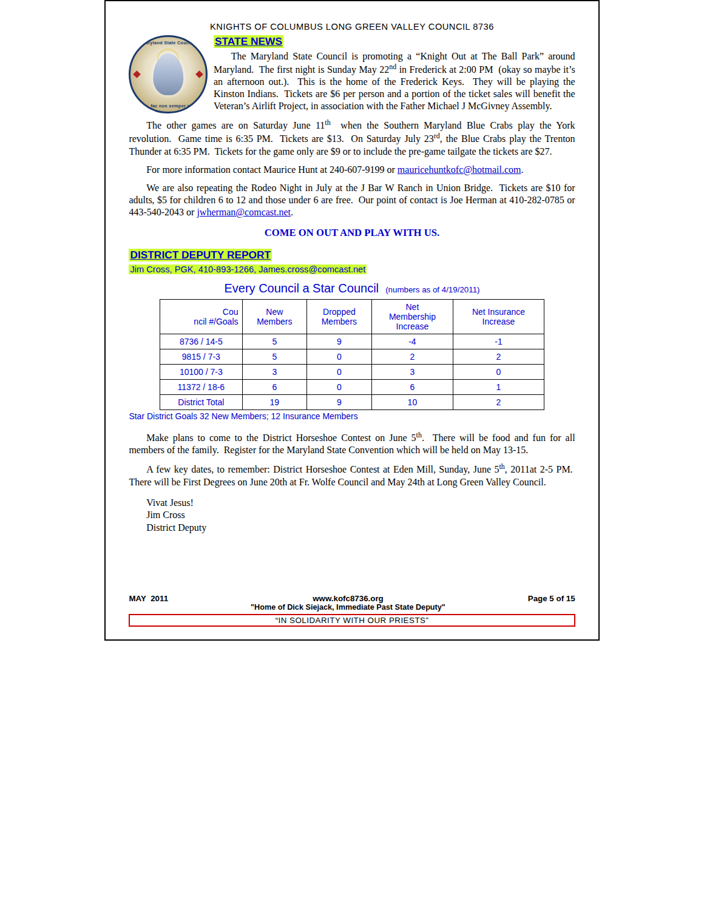KNIGHTS OF COLUMBUS LONG GREEN VALLEY COUNCIL 8736
Maryland State Council
Marie, fac nos semper niche.
STATE NEWS
The Maryland State Council is promoting a “Knight Out at The Ball Park” around Maryland. The first night is Sunday May 22nd in Frederick at 2:00 PM (okay so maybe it’s an afternoon out.). This is the home of the Frederick Keys. They will be playing the Kinston Indians. Tickets are $6 per person and a portion of the ticket sales will benefit the Veteran’s Airlift Project, in association with the Father Michael J McGivney Assembly.
The other games are on Saturday June 11th when the Southern Maryland Blue Crabs play the York revolution. Game time is 6:35 PM. Tickets are $13. On Saturday July 23rd, the Blue Crabs play the Trenton Thunder at 6:35 PM. Tickets for the game only are $9 or to include the pre-game tailgate the tickets are $27.
For more information contact Maurice Hunt at 240-607-9199 or mauricehuntkofc@hotmail.com.
We are also repeating the Rodeo Night in July at the J Bar W Ranch in Union Bridge. Tickets are $10 for adults, $5 for children 6 to 12 and those under 6 are free. Our point of contact is Joe Herman at 410-282-0785 or 443-540-2043 or jwherman@comcast.net.
COME ON OUT AND PLAY WITH US.
DISTRICT DEPUTY REPORT
Jim Cross, PGK, 410-893-1266, James.cross@comcast.net
Every Council a Star Council (numbers as of 4/19/2011)
| Cou ncil #/Goals | New Members | Dropped Members | Net Membership Increase | Net Insurance Increase |
| --- | --- | --- | --- | --- |
| 8736 / 14-5 | 5 | 9 | -4 | -1 |
| 9815 / 7-3 | 5 | 0 | 2 | 2 |
| 10100 / 7-3 | 3 | 0 | 3 | 0 |
| 11372 / 18-6 | 6 | 0 | 6 | 1 |
| District Total | 19 | 9 | 10 | 2 |
Star District Goals 32 New Members; 12 Insurance Members
Make plans to come to the District Horseshoe Contest on June 5th. There will be food and fun for all members of the family. Register for the Maryland State Convention which will be held on May 13-15.
A few key dates, to remember: District Horseshoe Contest at Eden Mill, Sunday, June 5th, 2011at 2-5 PM. There will be First Degrees on June 20th at Fr. Wolfe Council and May 24th at Long Green Valley Council.
Vivat Jesus!
Jim Cross
District Deputy
MAY 2011
www.kofc8736.org "Home of Dick Siejack, Immediate Past State Deputy"
Page 5 of 15
“IN SOLIDARITY WITH OUR PRIESTS”